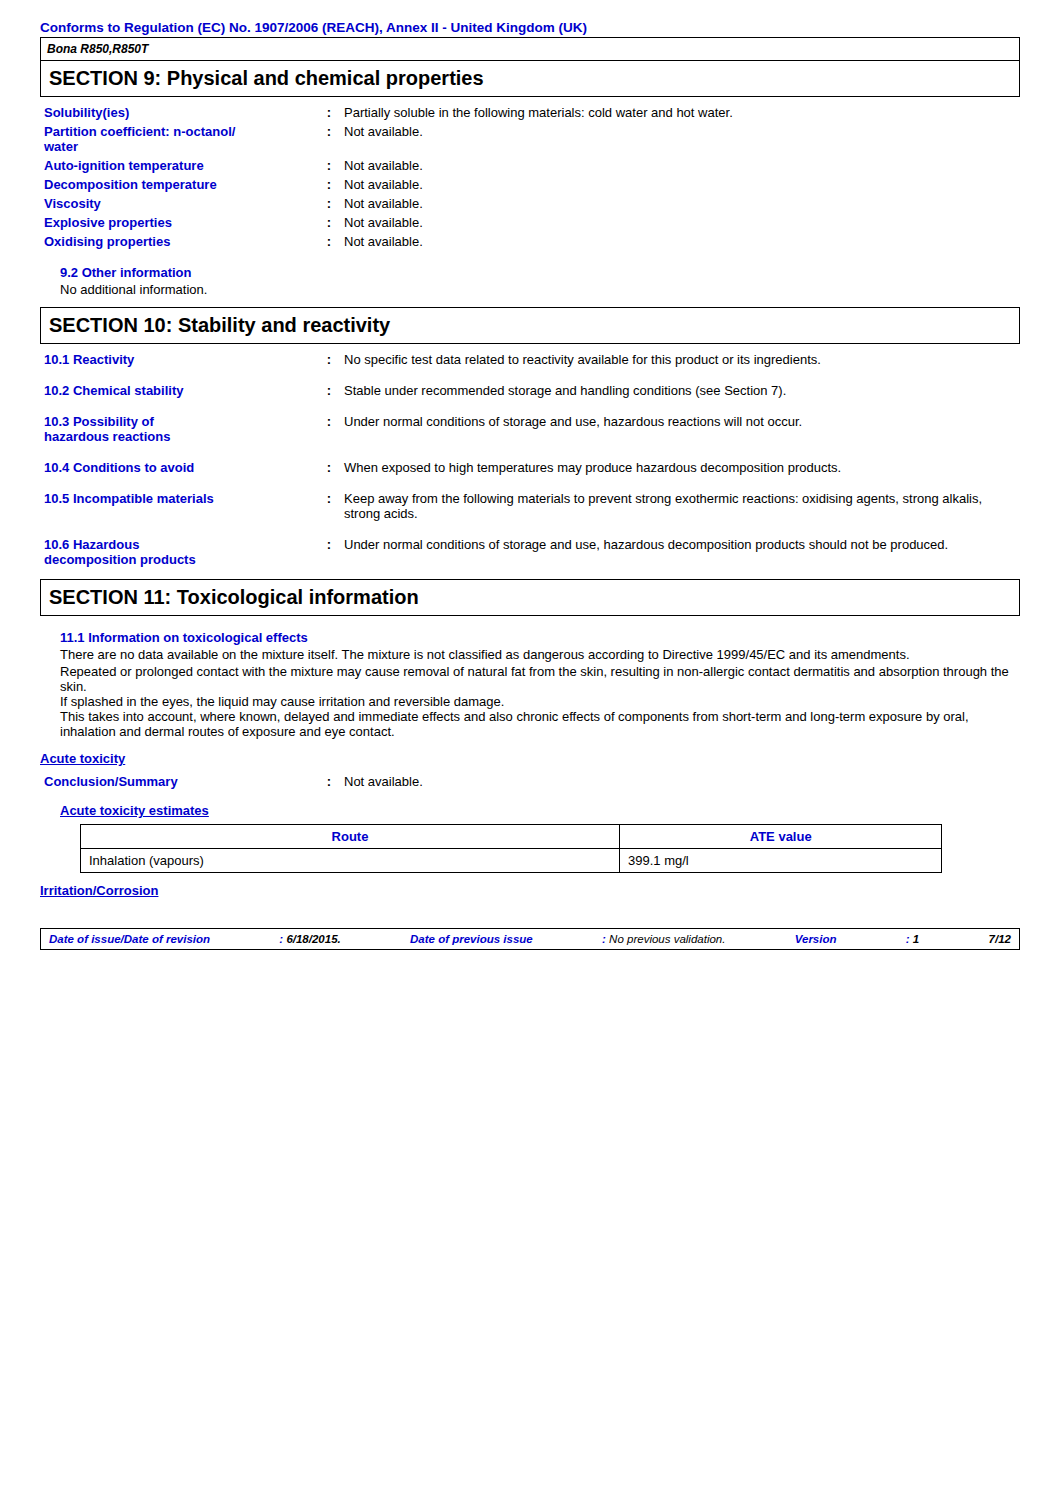Conforms to Regulation (EC) No. 1907/2006 (REACH), Annex II - United Kingdom (UK)
Bona R850,R850T
SECTION 9: Physical and chemical properties
| Solubility(ies) | : | Partially soluble in the following materials: cold water and hot water. |
| Partition coefficient: n-octanol/ water | : | Not available. |
| Auto-ignition temperature | : | Not available. |
| Decomposition temperature | : | Not available. |
| Viscosity | : | Not available. |
| Explosive properties | : | Not available. |
| Oxidising properties | : | Not available. |
9.2 Other information
No additional information.
SECTION 10: Stability and reactivity
| 10.1 Reactivity | : | No specific test data related to reactivity available for this product or its ingredients. |
| 10.2 Chemical stability | : | Stable under recommended storage and handling conditions (see Section 7). |
| 10.3 Possibility of hazardous reactions | : | Under normal conditions of storage and use, hazardous reactions will not occur. |
| 10.4 Conditions to avoid | : | When exposed to high temperatures may produce hazardous decomposition products. |
| 10.5 Incompatible materials | : | Keep away from the following materials to prevent strong exothermic reactions: oxidising agents, strong alkalis, strong acids. |
| 10.6 Hazardous decomposition products | : | Under normal conditions of storage and use, hazardous decomposition products should not be produced. |
SECTION 11: Toxicological information
11.1 Information on toxicological effects
There are no data available on the mixture itself. The mixture is not classified as dangerous according to Directive 1999/45/EC and its amendments.
Repeated or prolonged contact with the mixture may cause removal of natural fat from the skin, resulting in non-allergic contact dermatitis and absorption through the skin.
If splashed in the eyes, the liquid may cause irritation and reversible damage.
This takes into account, where known, delayed and immediate effects and also chronic effects of components from short-term and long-term exposure by oral, inhalation and dermal routes of exposure and eye contact.
Acute toxicity
| Conclusion/Summary | : | Not available. |
Acute toxicity estimates
| Route | ATE value |
| --- | --- |
| Inhalation (vapours) | 399.1 mg/l |
Irritation/Corrosion
Date of issue/Date of revision : 6/18/2015. Date of previous issue : No previous validation. Version : 1 7/12